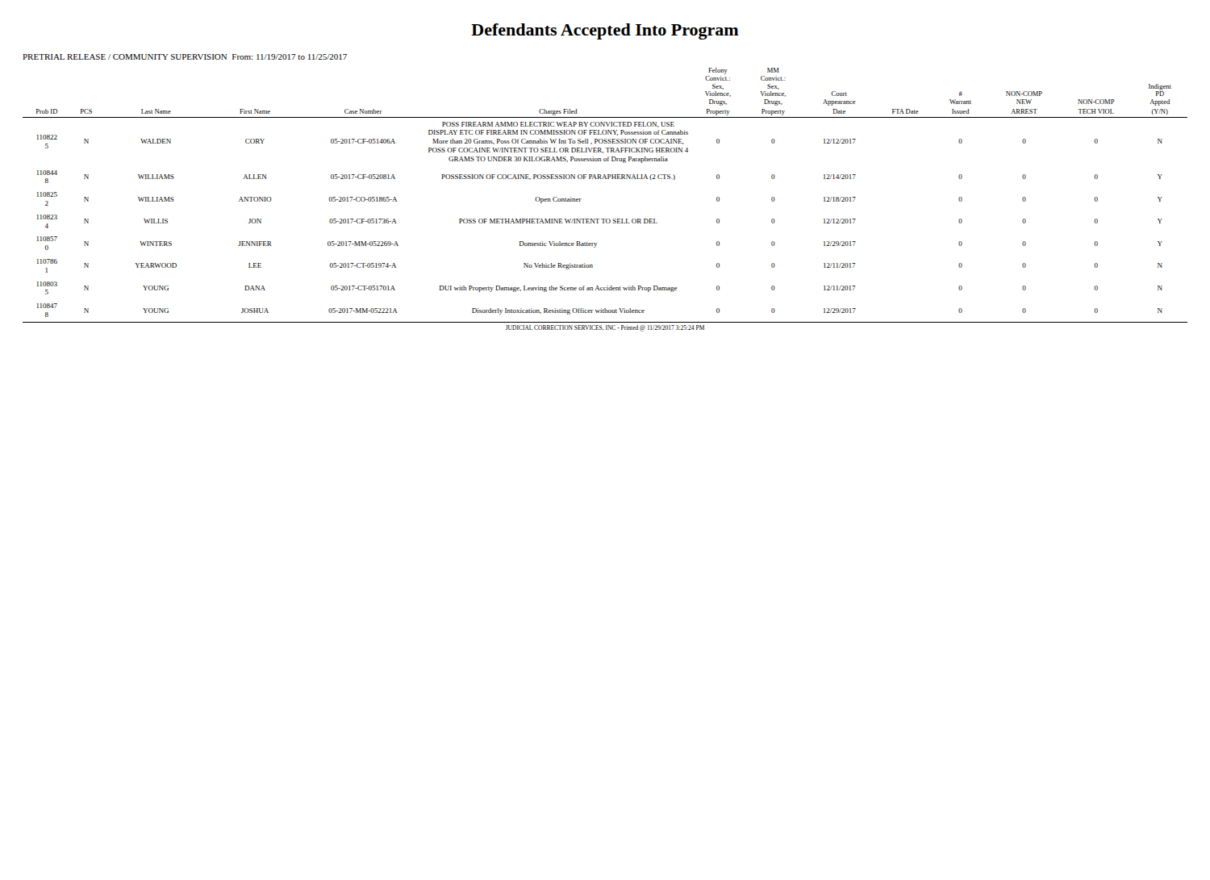Defendants Accepted Into Program
PRETRIAL RELEASE / COMMUNITY SUPERVISION From: 11/19/2017 to 11/25/2017
| | | | | | | Felony Convict.: Sex, Violence, Drugs, | MM Convict.: Sex, Violence, Drugs, | Court Appearance | | # Warrant | NON-COMP NEW | NON-COMP | Indigent PD Appted |
| --- | --- | --- | --- | --- | --- | --- | --- | --- | --- | --- | --- | --- | --- |
| Prob ID | PCS | Last Name | First Name | Case Number | Charges Filed | Property | Property | Date | FTA Date | Issued | ARREST | TECH VIOL | (Y/N) |
| 110822 5 | N | WALDEN | CORY | 05-2017-CF-051406A | POSS FIREARM AMMO ELECTRIC WEAP BY CONVICTED FELON, USE DISPLAY ETC OF FIREARM IN COMMISSION OF FELONY, Possession of Cannabis More than 20 Grams, Poss Of Cannabis W Int To Sell , POSSESSION OF COCAINE, POSS OF COCAINE W/INTENT TO SELL OR DELIVER, TRAFFICKING HEROIN 4 GRAMS TO UNDER 30 KILOGRAMS, Possession of Drug Paraphernalia | 0 | 0 | 12/12/2017 | | 0 | 0 | 0 | N |
| 110844 8 | N | WILLIAMS | ALLEN | 05-2017-CF-052081A | POSSESSION OF COCAINE, POSSESSION OF PARAPHERNALIA (2 CTS.) | 0 | 0 | 12/14/2017 | | 0 | 0 | 0 | Y |
| 110825 2 | N | WILLIAMS | ANTONIO | 05-2017-CO-051865-A | Open Container | 0 | 0 | 12/18/2017 | | 0 | 0 | 0 | Y |
| 110823 4 | N | WILLIS | JON | 05-2017-CF-051736-A | POSS OF METHAMPHETAMINE W/INTENT TO SELL OR DEL | 0 | 0 | 12/12/2017 | | 0 | 0 | 0 | Y |
| 110857 0 | N | WINTERS | JENNIFER | 05-2017-MM-052269-A | Domestic Violence Battery | 0 | 0 | 12/29/2017 | | 0 | 0 | 0 | Y |
| 110786 1 | N | YEARWOOD | LEE | 05-2017-CT-051974-A | No Vehicle Registration | 0 | 0 | 12/11/2017 | | 0 | 0 | 0 | N |
| 110803 5 | N | YOUNG | DANA | 05-2017-CT-051701A | DUI with Property Damage, Leaving the Scene of an Accident with Prop Damage | 0 | 0 | 12/11/2017 | | 0 | 0 | 0 | N |
| 110847 8 | N | YOUNG | JOSHUA | 05-2017-MM-052221A | Disorderly Intoxication, Resisting Officer without Violence | 0 | 0 | 12/29/2017 | | 0 | 0 | 0 | N |
| JUDICIAL CORRECTION SERVICES, INC - Printed @ 11/29/2017 3:25:24 PM |